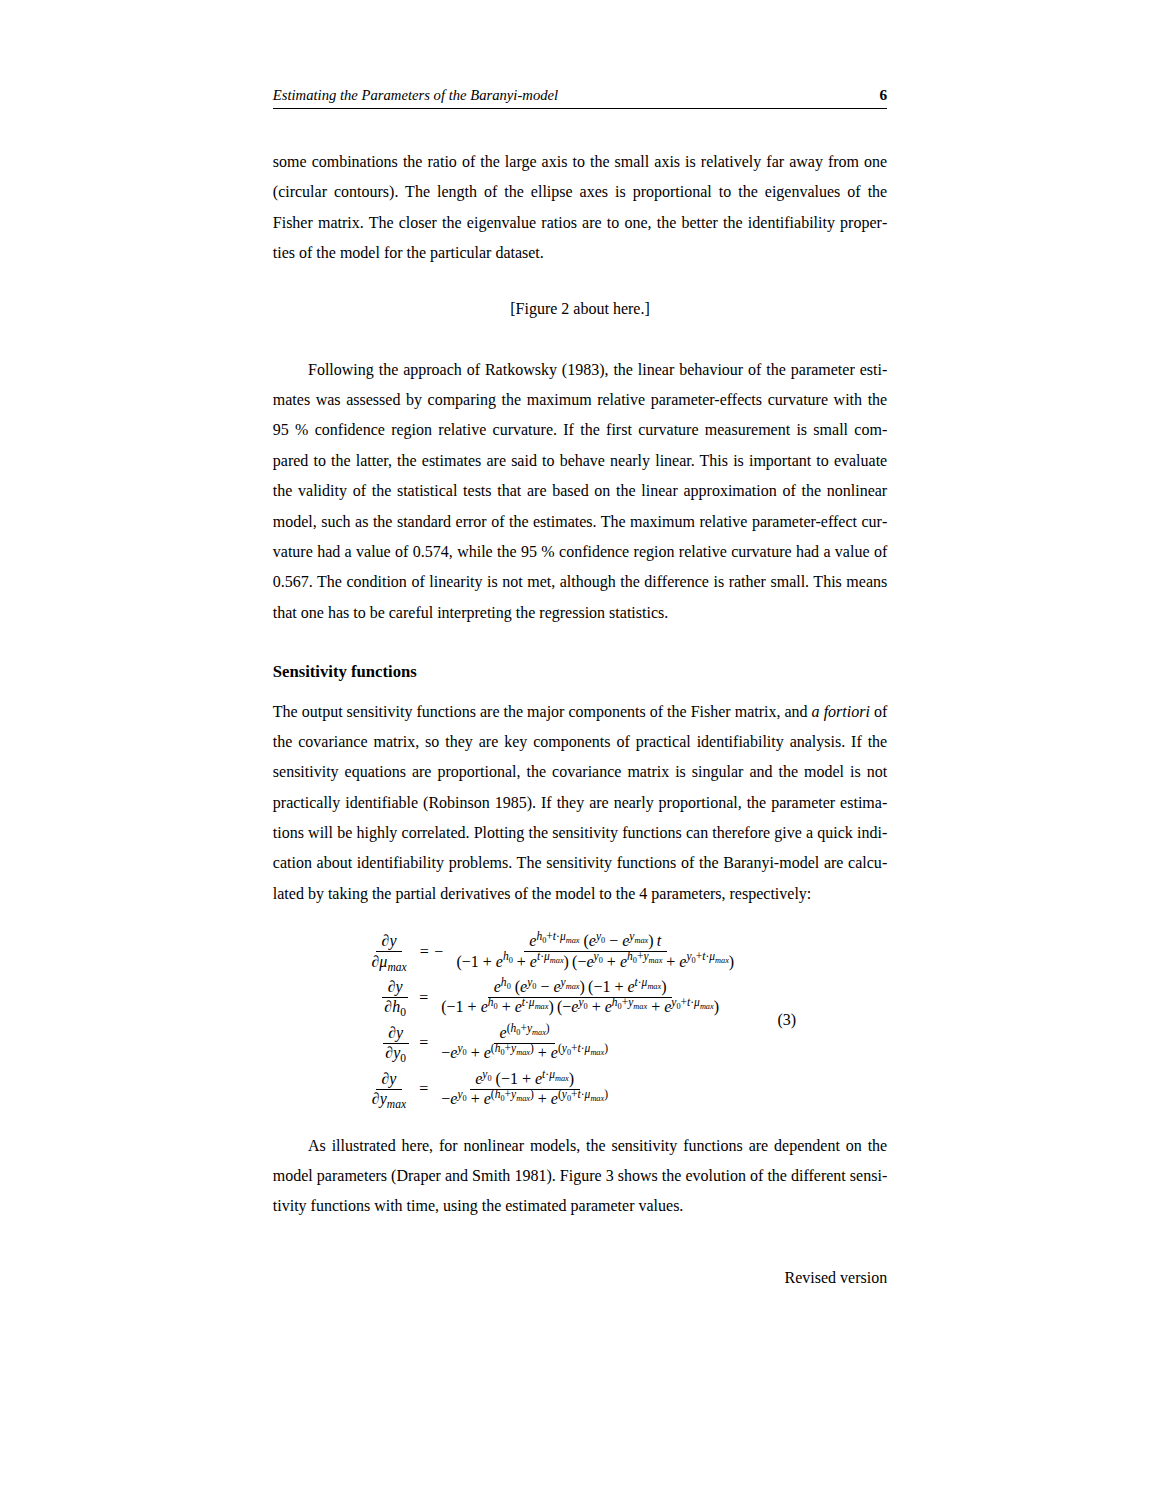Estimating the Parameters of the Baranyi-model 6
some combinations the ratio of the large axis to the small axis is relatively far away from one (circular contours). The length of the ellipse axes is proportional to the eigenvalues of the Fisher matrix. The closer the eigenvalue ratios are to one, the better the identifiability properties of the model for the particular dataset.
[Figure 2 about here.]
Following the approach of Ratkowsky (1983), the linear behaviour of the parameter estimates was assessed by comparing the maximum relative parameter-effects curvature with the 95 % confidence region relative curvature. If the first curvature measurement is small compared to the latter, the estimates are said to behave nearly linear. This is important to evaluate the validity of the statistical tests that are based on the linear approximation of the nonlinear model, such as the standard error of the estimates. The maximum relative parameter-effect curvature had a value of 0.574, while the 95 % confidence region relative curvature had a value of 0.567. The condition of linearity is not met, although the difference is rather small. This means that one has to be careful interpreting the regression statistics.
Sensitivity functions
The output sensitivity functions are the major components of the Fisher matrix, and a fortiori of the covariance matrix, so they are key components of practical identifiability analysis. If the sensitivity equations are proportional, the covariance matrix is singular and the model is not practically identifiable (Robinson 1985). If they are nearly proportional, the parameter estimations will be highly correlated. Plotting the sensitivity functions can therefore give a quick indication about identifiability problems. The sensitivity functions of the Baranyi-model are calculated by taking the partial derivatives of the model to the 4 parameters, respectively:
∂y ∂μmax = − eh0+t·μmax (ey0 − eymax) t (−1 + eh0 + et·μmax) (−ey0 + eh0+ymax + ey0+t·μmax)
∂y ∂h0 = eh0 (ey0 − eymax) (−1 + et·μmax) (−1 + eh0 + et·μmax) (−ey0 + eh0+ymax + ey0+t·μmax)
∂y ∂y0 = e(h0+ymax) −ey0 + e(h0+ymax) + e(y0+t·μmax)
∂y ∂ymax = ey0 (−1 + et·μmax) −ey0 + e(h0+ymax) + e(y0+t·μmax)
(3)
As illustrated here, for nonlinear models, the sensitivity functions are dependent on the model parameters (Draper and Smith 1981). Figure 3 shows the evolution of the different sensitivity functions with time, using the estimated parameter values.
Revised version